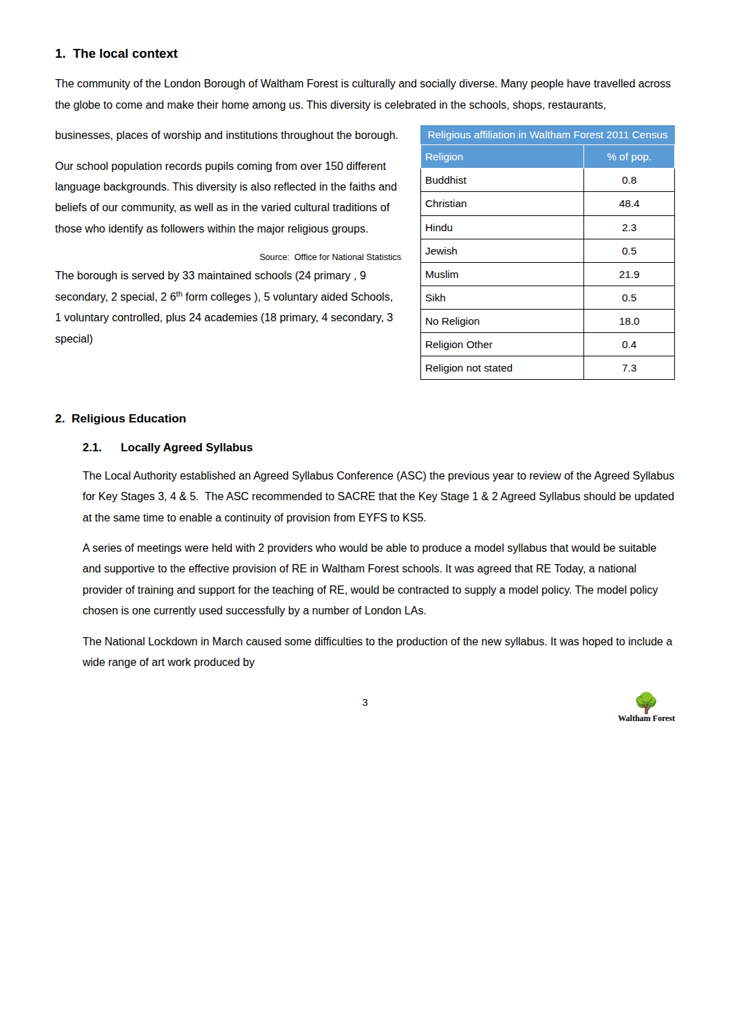1. The local context
The community of the London Borough of Waltham Forest is culturally and socially diverse. Many people have travelled across the globe to come and make their home among us. This diversity is celebrated in the schools, shops, restaurants,
Religious affiliation in Waltham Forest 2011 Census
| Religion | % of pop. |
| --- | --- |
| Buddhist | 0.8 |
| Christian | 48.4 |
| Hindu | 2.3 |
| Jewish | 0.5 |
| Muslim | 21.9 |
| Sikh | 0.5 |
| No Religion | 18.0 |
| Religion Other | 0.4 |
| Religion not stated | 7.3 |
businesses, places of worship and institutions throughout the borough.
Our school population records pupils coming from over 150 different language backgrounds. This diversity is also reflected in the faiths and beliefs of our community, as well as in the varied cultural traditions of those who identify as followers within the major religious groups.
Source: Office for National Statistics
The borough is served by 33 maintained schools (24 primary , 9 secondary, 2 special, 2 6th form colleges ), 5 voluntary aided Schools, 1 voluntary controlled, plus 24 academies (18 primary, 4 secondary, 3 special)
2. Religious Education
2.1. Locally Agreed Syllabus
The Local Authority established an Agreed Syllabus Conference (ASC) the previous year to review of the Agreed Syllabus for Key Stages 3, 4 & 5. The ASC recommended to SACRE that the Key Stage 1 & 2 Agreed Syllabus should be updated at the same time to enable a continuity of provision from EYFS to KS5.
A series of meetings were held with 2 providers who would be able to produce a model syllabus that would be suitable and supportive to the effective provision of RE in Waltham Forest schools. It was agreed that RE Today, a national provider of training and support for the teaching of RE, would be contracted to supply a model policy. The model policy chosen is one currently used successfully by a number of London LAs.
The National Lockdown in March caused some difficulties to the production of the new syllabus. It was hoped to include a wide range of art work produced by
3
🌳
Waltham Forest